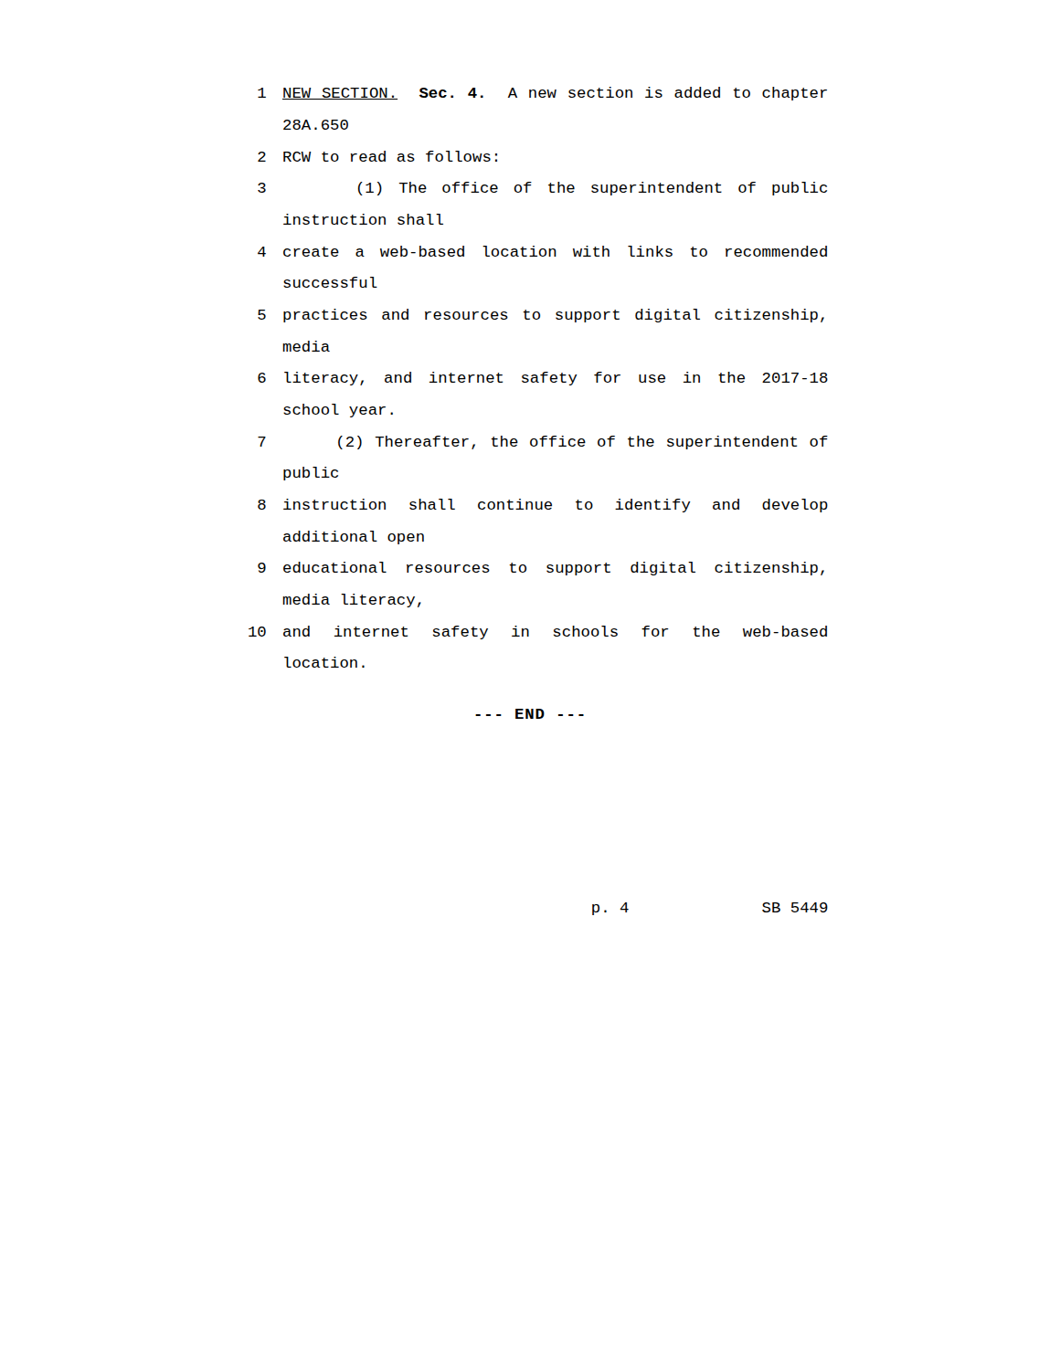NEW SECTION. Sec. 4. A new section is added to chapter 28A.650
RCW to read as follows:
(1) The office of the superintendent of public instruction shall
create a web-based location with links to recommended successful
practices and resources to support digital citizenship, media
literacy, and internet safety for use in the 2017-18 school year.
(2) Thereafter, the office of the superintendent of public
instruction shall continue to identify and develop additional open
educational resources to support digital citizenship, media literacy,
and internet safety in schools for the web-based location.
--- END ---
p. 4 SB 5449